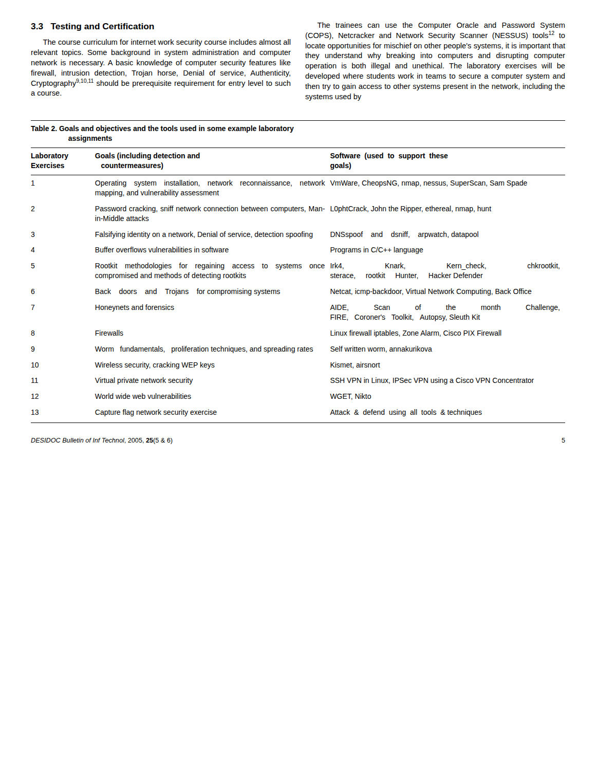3.3 Testing and Certification
The course curriculum for internet work security course includes almost all relevant topics. Some background in system administration and computer network is necessary. A basic knowledge of computer security features like firewall, intrusion detection, Trojan horse, Denial of service, Authenticity, Cryptography9,10,11 should be prerequisite requirement for entry level to such a course.
The trainees can use the Computer Oracle and Password System (COPS), Netcracker and Network Security Scanner (NESSUS) tools12 to locate opportunities for mischief on other people's systems, it is important that they understand why breaking into computers and disrupting computer operation is both illegal and unethical. The laboratory exercises will be developed where students work in teams to secure a computer system and then try to gain access to other systems present in the network, including the systems used by
Table 2. Goals and objectives and the tools used in some example laboratory assignments
| Laboratory Exercises | Goals (including detection and countermeasures) | Software (used to support these goals) |
| --- | --- | --- |
| 1 | Operating system installation, network reconnaissance, network mapping, and vulnerability assessment | VmWare, CheopsNG, nmap, nessus, SuperScan, Sam Spade |
| 2 | Password cracking, sniff network connection between computers, Man-in-Middle attacks | L0phtCrack, John the Ripper, ethereal, nmap, hunt |
| 3 | Falsifying identity on a network, Denial of service, detection spoofing | DNSspoof and dsniff, arpwatch, datapool |
| 4 | Buffer overflows vulnerabilities in software | Programs in C/C++ language |
| 5 | Rootkit methodologies for regaining access to systems once compromised and methods of detecting rootkits | Irk4, Knark, Kern_check, chkrootkit, sterace, rootkit Hunter, Hacker Defender |
| 6 | Back doors and Trojans for compromising systems | Netcat, icmp-backdoor, Virtual Network Computing, Back Office |
| 7 | Honeynets and forensics | AIDE, Scan of the month Challenge, FIRE, Coroner's Toolkit, Autopsy, Sleuth Kit |
| 8 | Firewalls | Linux firewall iptables, Zone Alarm, Cisco PIX Firewall |
| 9 | Worm fundamentals, proliferation techniques, and spreading rates | Self written worm, annakurikova |
| 10 | Wireless security, cracking WEP keys | Kismet, airsnort |
| 11 | Virtual private network security | SSH VPN in Linux, IPSec VPN using a Cisco VPN Concentrator |
| 12 | World wide web vulnerabilities | WGET, Nikto |
| 13 | Capture flag network security exercise | Attack & defend using all tools & techniques |
DESIDOC Bulletin of Inf Technol, 2005, 25(5 & 6)
5